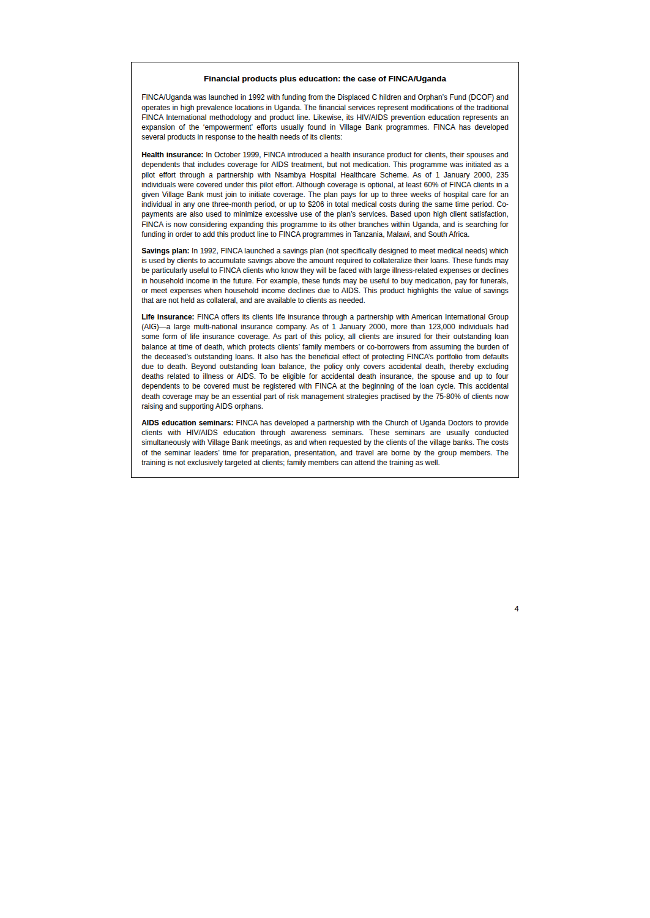Financial products plus education: the case of FINCA/Uganda
FINCA/Uganda was launched in 1992 with funding from the Displaced C hildren and Orphan’s Fund (DCOF) and operates in high prevalence locations in Uganda. The financial services represent modifications of the traditional FINCA International methodology and product line. Likewise, its HIV/AIDS prevention education represents an expansion of the ‘empowerment’ efforts usually found in Village Bank programmes. FINCA has developed several products in response to the health needs of its clients:
Health insurance: In October 1999, FINCA introduced a health insurance product for clients, their spouses and dependents that includes coverage for AIDS treatment, but not medication. This programme was initiated as a pilot effort through a partnership with Nsambya Hospital Healthcare Scheme. As of 1 January 2000, 235 individuals were covered under this pilot effort. Although coverage is optional, at least 60% of FINCA clients in a given Village Bank must join to initiate coverage. The plan pays for up to three weeks of hospital care for an individual in any one three-month period, or up to $206 in total medical costs during the same time period. Co-payments are also used to minimize excessive use of the plan’s services. Based upon high client satisfaction, FINCA is now considering expanding this programme to its other branches within Uganda, and is searching for funding in order to add this product line to FINCA programmes in Tanzania, Malawi, and South Africa.
Savings plan: In 1992, FINCA launched a savings plan (not specifically designed to meet medical needs) which is used by clients to accumulate savings above the amount required to collateralize their loans. These funds may be particularly useful to FINCA clients who know they will be faced with large illness-related expenses or declines in household income in the future. For example, these funds may be useful to buy medication, pay for funerals, or meet expenses when household income declines due to AIDS. This product highlights the value of savings that are not held as collateral, and are available to clients as needed.
Life insurance: FINCA offers its clients life insurance through a partnership with American International Group (AIG)—a large multi-national insurance company. As of 1 January 2000, more than 123,000 individuals had some form of life insurance coverage. As part of this policy, all clients are insured for their outstanding loan balance at time of death, which protects clients’ family members or co-borrowers from assuming the burden of the deceased’s outstanding loans. It also has the beneficial effect of protecting FINCA’s portfolio from defaults due to death. Beyond outstanding loan balance, the policy only covers accidental death, thereby excluding deaths related to illness or AIDS. To be eligible for accidental death insurance, the spouse and up to four dependents to be covered must be registered with FINCA at the beginning of the loan cycle. This accidental death coverage may be an essential part of risk management strategies practised by the 75-80% of clients now raising and supporting AIDS orphans.
AIDS education seminars: FINCA has developed a partnership with the Church of Uganda Doctors to provide clients with HIV/AIDS education through awareness seminars. These seminars are usually conducted simultaneously with Village Bank meetings, as and when requested by the clients of the village banks. The costs of the seminar leaders’ time for preparation, presentation, and travel are borne by the group members. The training is not exclusively targeted at clients; family members can attend the training as well.
4